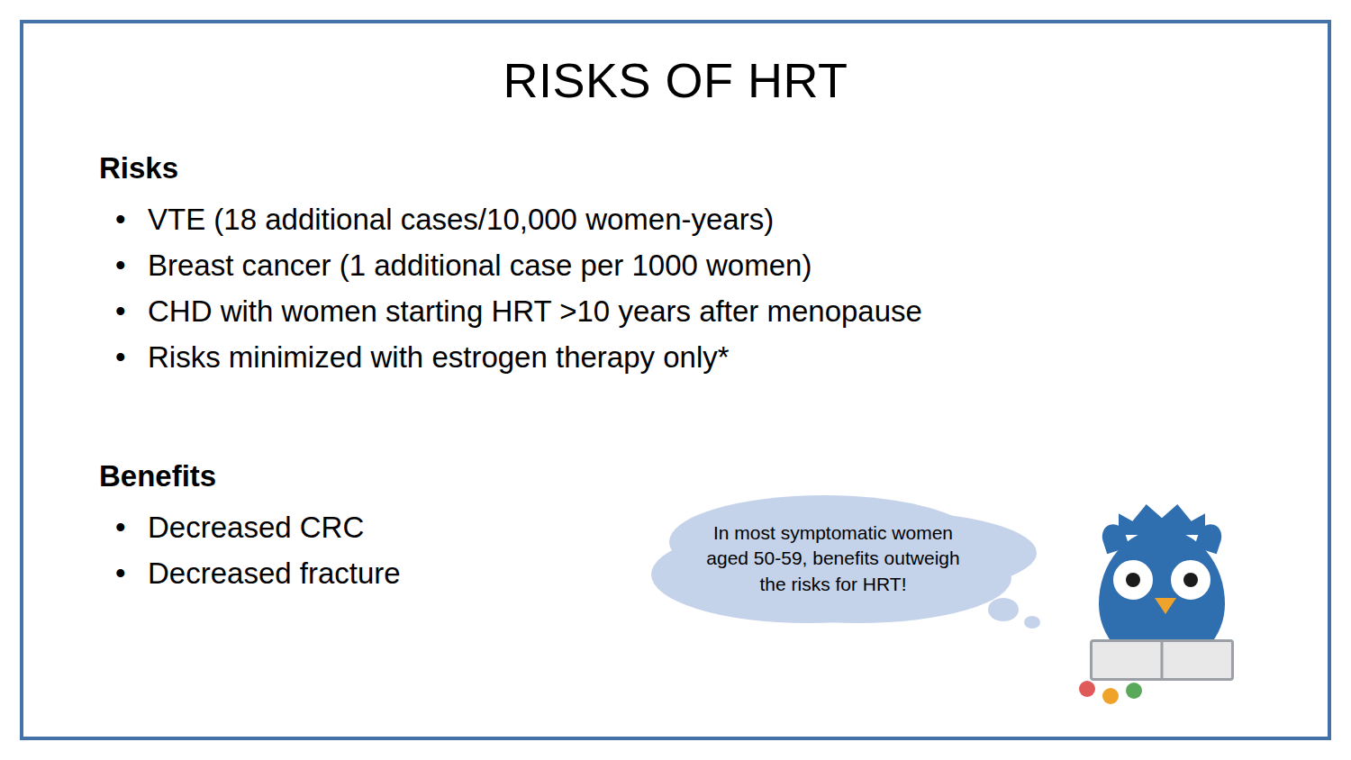RISKS OF HRT
Risks
VTE (18 additional cases/10,000 women-years)
Breast cancer (1 additional case per 1000 women)
CHD with women starting HRT >10 years after menopause
Risks minimized with estrogen therapy only*
Benefits
Decreased CRC
Decreased fracture
In most symptomatic women aged 50-59, benefits outweigh the risks for HRT!